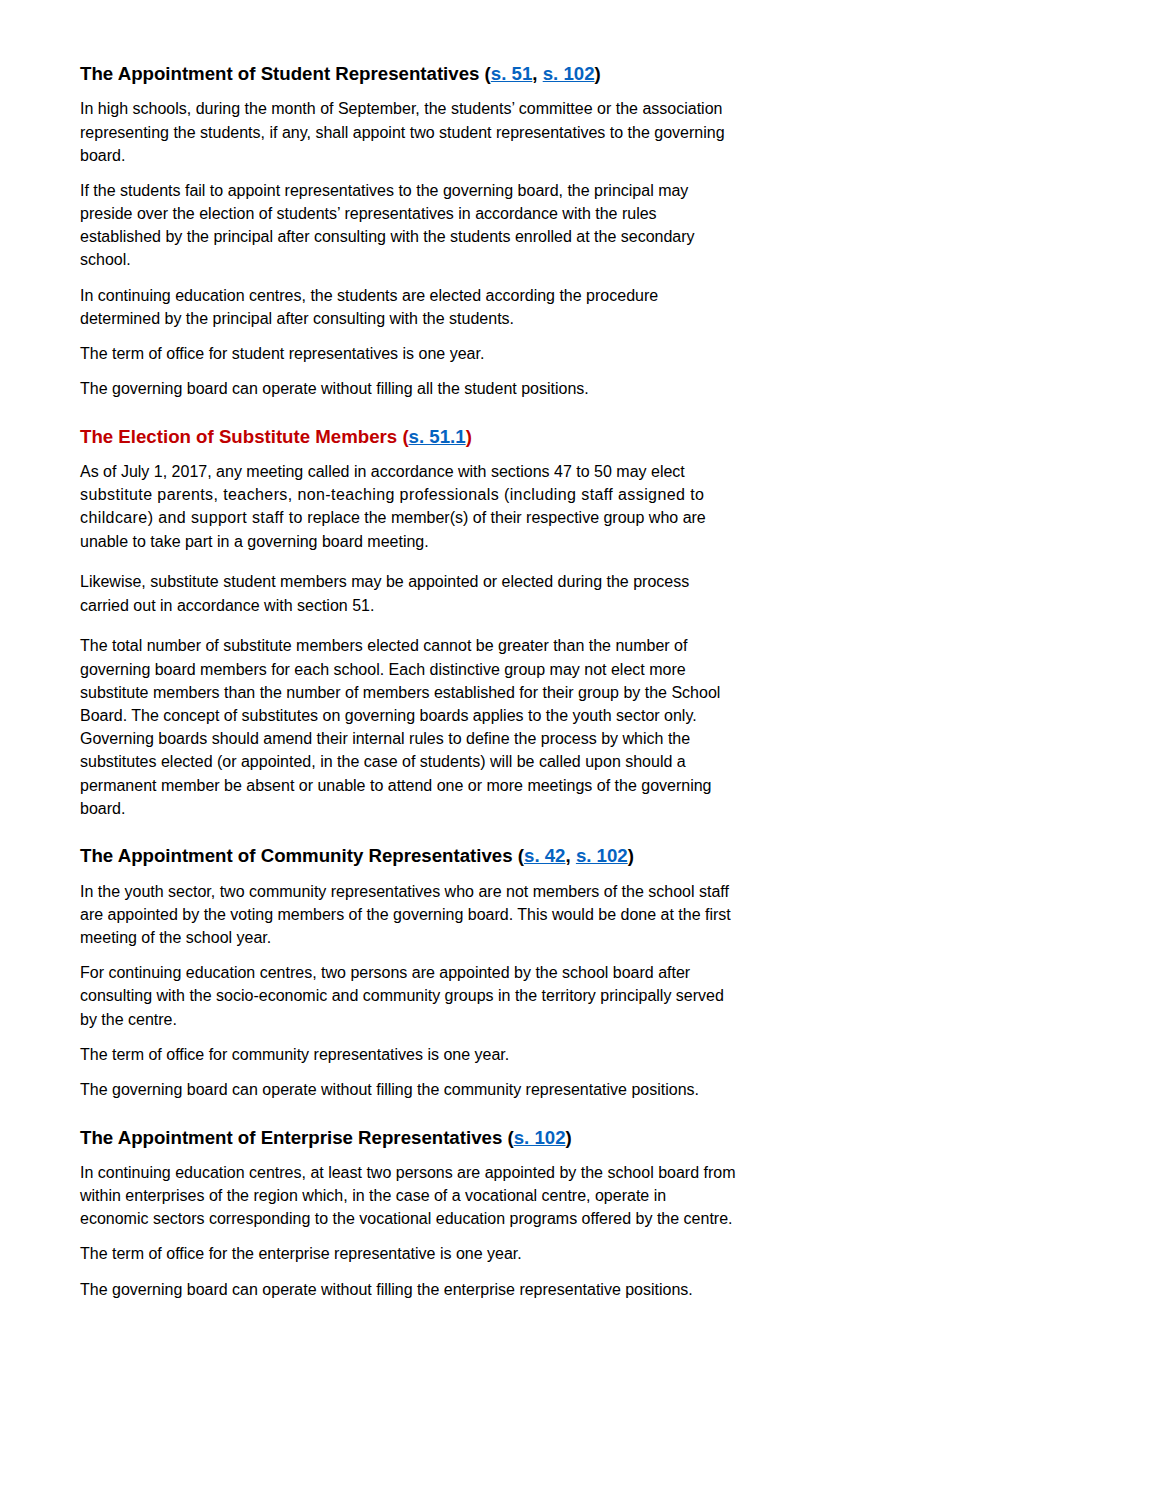The Appointment of Student Representatives (s. 51, s. 102)
In high schools, during the month of September, the students’ committee or the association representing the students, if any, shall appoint two student representatives to the governing board.
If the students fail to appoint representatives to the governing board, the principal may preside over the election of students’ representatives in accordance with the rules established by the principal after consulting with the students enrolled at the secondary school.
In continuing education centres, the students are elected according the procedure determined by the principal after consulting with the students.
The term of office for student representatives is one year.
The governing board can operate without filling all the student positions.
The Election of Substitute Members (s. 51.1)
As of July 1, 2017, any meeting called in accordance with sections 47 to 50 may elect substitute parents, teachers, non-teaching professionals (including staff assigned to childcare) and support staff to replace the member(s) of their respective group who are unable to take part in a governing board meeting.
Likewise, substitute student members may be appointed or elected during the process carried out in accordance with section 51.
The total number of substitute members elected cannot be greater than the number of governing board members for each school. Each distinctive group may not elect more substitute members than the number of members established for their group by the School Board. The concept of substitutes on governing boards applies to the youth sector only. Governing boards should amend their internal rules to define the process by which the substitutes elected (or appointed, in the case of students) will be called upon should a permanent member be absent or unable to attend one or more meetings of the governing board.
The Appointment of Community Representatives (s. 42, s. 102)
In the youth sector, two community representatives who are not members of the school staff are appointed by the voting members of the governing board. This would be done at the first meeting of the school year.
For continuing education centres, two persons are appointed by the school board after consulting with the socio-economic and community groups in the territory principally served by the centre.
The term of office for community representatives is one year.
The governing board can operate without filling the community representative positions.
The Appointment of Enterprise Representatives (s. 102)
In continuing education centres, at least two persons are appointed by the school board from within enterprises of the region which, in the case of a vocational centre, operate in economic sectors corresponding to the vocational education programs offered by the centre.
The term of office for the enterprise representative is one year.
The governing board can operate without filling the enterprise representative positions.